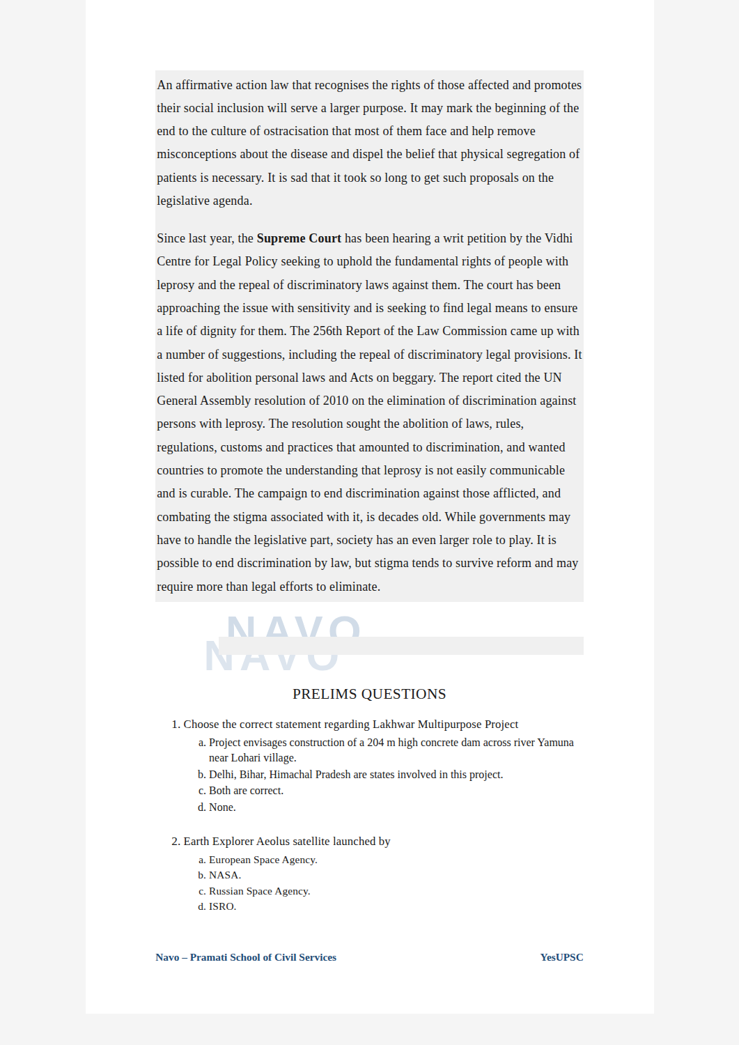An affirmative action law that recognises the rights of those affected and promotes their social inclusion will serve a larger purpose. It may mark the beginning of the end to the culture of ostracisation that most of them face and help remove misconceptions about the disease and dispel the belief that physical segregation of patients is necessary. It is sad that it took so long to get such proposals on the legislative agenda.
Since last year, the Supreme Court has been hearing a writ petition by the Vidhi Centre for Legal Policy seeking to uphold the fundamental rights of people with leprosy and the repeal of discriminatory laws against them. The court has been approaching the issue with sensitivity and is seeking to find legal means to ensure a life of dignity for them. The 256th Report of the Law Commission came up with a number of suggestions, including the repeal of discriminatory legal provisions. It listed for abolition personal laws and Acts on beggary. The report cited the UN General Assembly resolution of 2010 on the elimination of discrimination against persons with leprosy. The resolution sought the abolition of laws, rules, regulations, customs and practices that amounted to discrimination, and wanted countries to promote the understanding that leprosy is not easily communicable and is curable. The campaign to end discrimination against those afflicted, and combating the stigma associated with it, is decades old. While governments may have to handle the legislative part, society has an even larger role to play. It is possible to end discrimination by law, but stigma tends to survive reform and may require more than legal efforts to eliminate.
NAVO
NAVO
PRELIMS QUESTIONS
Choose the correct statement regarding Lakhwar Multipurpose Project
Project envisages construction of a 204 m high concrete dam across river Yamuna near Lohari village.
Delhi, Bihar, Himachal Pradesh are states involved in this project.
Both are correct.
None.
Earth Explorer Aeolus satellite launched by
European Space Agency.
NASA.
Russian Space Agency.
ISRO.
Navo – Pramati School of Civil Services YesUPSC